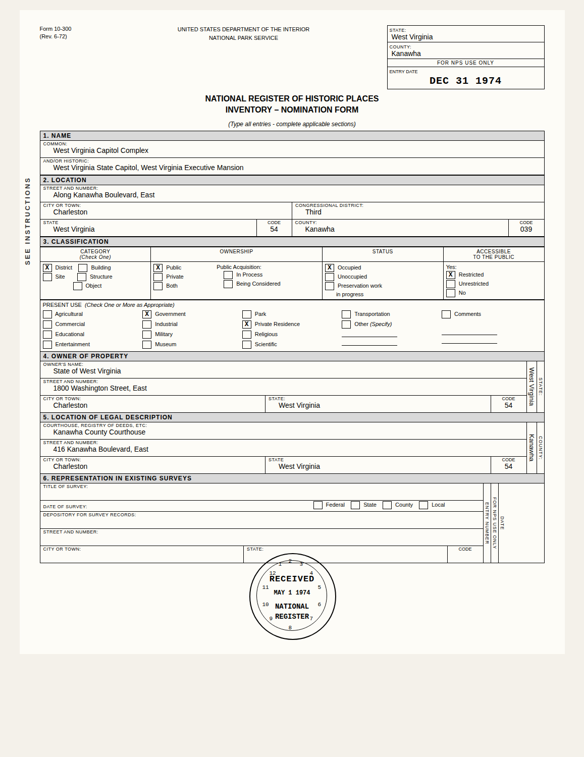SEE INSTRUCTIONS
Form 10-300
(Rev. 6-72)
UNITED STATES DEPARTMENT OF THE INTERIOR
NATIONAL PARK SERVICE
STATE:
West Virginia
COUNTY:
Kanawha
FOR NPS USE ONLY
ENTRY DATE
DEC 31 1974
NATIONAL REGISTER OF HISTORIC PLACES
INVENTORY – NOMINATION FORM
(Type all entries - complete applicable sections)
1. NAME
COMMON:
West Virginia Capitol Complex
AND/OR HISTORIC:
West Virginia State Capitol, West Virginia Executive Mansion
2. LOCATION
STREET AND NUMBER:
Along Kanawha Boulevard, East
CITY OR TOWN:
Charleston
CONGRESSIONAL DISTRICT:
Third
STATE
West Virginia
CODE
54
COUNTY:
Kanawha
CODE
039
3. CLASSIFICATION
| CATEGORY (Check One) | OWNERSHIP | STATUS | ACCESSIBLE TO THE PUBLIC |
| --- | --- | --- | --- |
| District Building Site Structure Object | Public Private Both Public Acquisition: In Process Being Considered | Occupied Unoccupied Preservation work in progress | Yes: Restricted Unrestricted No |
| PRESENT USE (Check One or More as Appropriate) Agricultural Commercial Educational Entertainment Government Industrial Military Museum Park Private Residence Religious Scientific Transportation Other (Specify) Comments |
4. OWNER OF PROPERTY
OWNER'S NAME:
State of West Virginia
STREET AND NUMBER:
1800 Washington Street, East
CITY OR TOWN:
Charleston
STATE:
West Virginia
CODE
54
West Virginia
STATE:
5. LOCATION OF LEGAL DESCRIPTION
COURTHOUSE, REGISTRY OF DEEDS, ETC:
Kanawha County Courthouse
STREET AND NUMBER:
416 Kanawha Boulevard, East
CITY OR TOWN:
Charleston
STATE
West Virginia
CODE
54
Kanawha
COUNTY:
6. REPRESENTATION IN EXISTING SURVEYS
TITLE OF SURVEY:
DATE OF SURVEY:
Federal State County Local
DEPOSITORY FOR SURVEY RECORDS:
STREET AND NUMBER:
CITY OR TOWN:
STATE:
CODE
ENTRY NUMBER
FOR NPS USE ONLY
DATE
RECEIVED
MAY 1 1974
NATIONAL
REGISTER
2
1
3
12
4
11
5
10
6
9
7
8